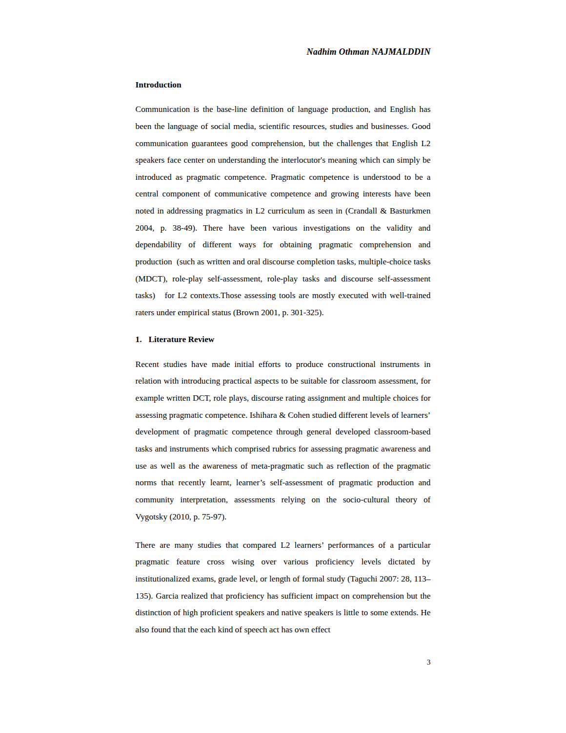Nadhim Othman NAJMALDDIN
Introduction
Communication is the base-line definition of language production, and English has been the language of social media, scientific resources, studies and businesses. Good communication guarantees good comprehension, but the challenges that English L2 speakers face center on understanding the interlocutor's meaning which can simply be introduced as pragmatic competence. Pragmatic competence is understood to be a central component of communicative competence and growing interests have been noted in addressing pragmatics in L2 curriculum as seen in (Crandall & Basturkmen 2004, p. 38-49). There have been various investigations on the validity and dependability of different ways for obtaining pragmatic comprehension and production (such as written and oral discourse completion tasks, multiple-choice tasks (MDCT), role-play self-assessment, role-play tasks and discourse self-assessment tasks) for L2 contexts.Those assessing tools are mostly executed with well-trained raters under empirical status (Brown 2001, p. 301-325).
1. Literature Review
Recent studies have made initial efforts to produce constructional instruments in relation with introducing practical aspects to be suitable for classroom assessment, for example written DCT, role plays, discourse rating assignment and multiple choices for assessing pragmatic competence. Ishihara & Cohen studied different levels of learners’ development of pragmatic competence through general developed classroom-based tasks and instruments which comprised rubrics for assessing pragmatic awareness and use as well as the awareness of meta-pragmatic such as reflection of the pragmatic norms that recently learnt, learner’s self-assessment of pragmatic production and community interpretation, assessments relying on the socio-cultural theory of Vygotsky (2010, p. 75-97).
There are many studies that compared L2 learners’ performances of a particular pragmatic feature cross wising over various proficiency levels dictated by institutionalized exams, grade level, or length of formal study (Taguchi 2007: 28, 113–135). Garcia realized that proficiency has sufficient impact on comprehension but the distinction of high proficient speakers and native speakers is little to some extends. He also found that the each kind of speech act has own effect
3